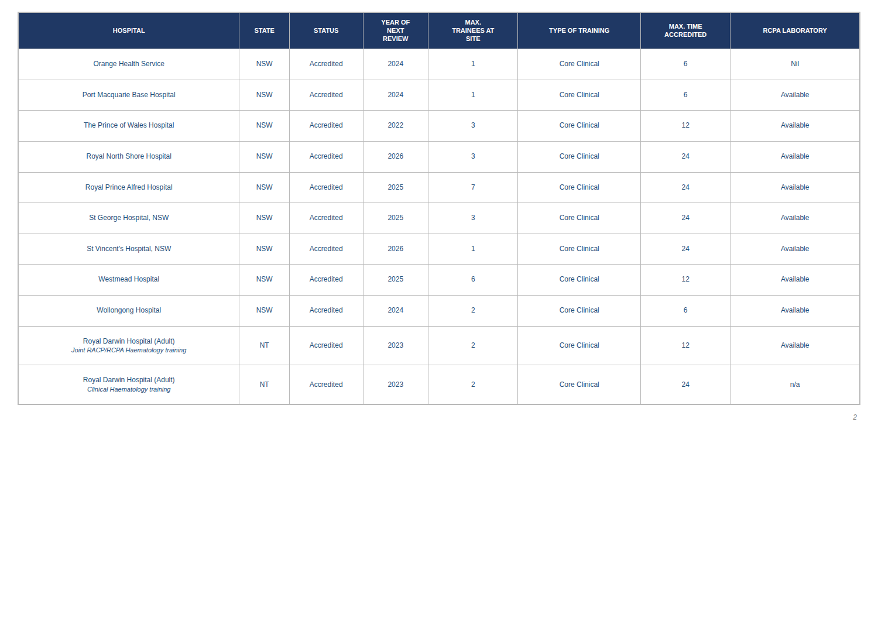| HOSPITAL | STATE | STATUS | YEAR OF NEXT REVIEW | MAX. TRAINEES AT SITE | TYPE OF TRAINING | MAX. TIME ACCREDITED | RCPA LABORATORY |
| --- | --- | --- | --- | --- | --- | --- | --- |
| Orange Health Service | NSW | Accredited | 2024 | 1 | Core Clinical | 6 | Nil |
| Port Macquarie Base Hospital | NSW | Accredited | 2024 | 1 | Core Clinical | 6 | Available |
| The Prince of Wales Hospital | NSW | Accredited | 2022 | 3 | Core Clinical | 12 | Available |
| Royal North Shore Hospital | NSW | Accredited | 2026 | 3 | Core Clinical | 24 | Available |
| Royal Prince Alfred Hospital | NSW | Accredited | 2025 | 7 | Core Clinical | 24 | Available |
| St George Hospital, NSW | NSW | Accredited | 2025 | 3 | Core Clinical | 24 | Available |
| St Vincent's Hospital, NSW | NSW | Accredited | 2026 | 1 | Core Clinical | 24 | Available |
| Westmead Hospital | NSW | Accredited | 2025 | 6 | Core Clinical | 12 | Available |
| Wollongong Hospital | NSW | Accredited | 2024 | 2 | Core Clinical | 6 | Available |
| Royal Darwin Hospital (Adult) Joint RACP/RCPA Haematology training | NT | Accredited | 2023 | 2 | Core Clinical | 12 | Available |
| Royal Darwin Hospital (Adult) Clinical Haematology training | NT | Accredited | 2023 | 2 | Core Clinical | 24 | n/a |
2